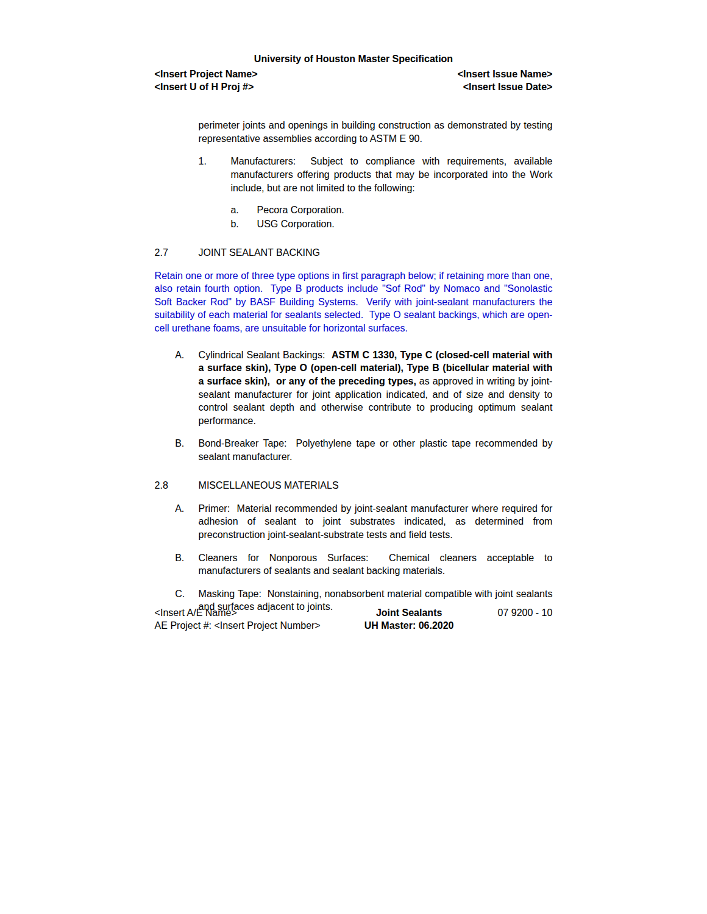University of Houston Master Specification
<Insert Project Name> <Insert Issue Name>
<Insert U of H Proj #> <Insert Issue Date>
perimeter joints and openings in building construction as demonstrated by testing representative assemblies according to ASTM E 90.
1.
Manufacturers: Subject to compliance with requirements, available manufacturers offering products that may be incorporated into the Work include, but are not limited to the following:
a.
Pecora Corporation.
b.
USG Corporation.
2.7
JOINT SEALANT BACKING
Retain one or more of three type options in first paragraph below; if retaining more than one, also retain fourth option. Type B products include "Sof Rod" by Nomaco and "Sonolastic Soft Backer Rod" by BASF Building Systems. Verify with joint-sealant manufacturers the suitability of each material for sealants selected. Type O sealant backings, which are open-cell urethane foams, are unsuitable for horizontal surfaces.
A.
Cylindrical Sealant Backings: ASTM C 1330, Type C (closed-cell material with a surface skin), Type O (open-cell material), Type B (bicellular material with a surface skin), or any of the preceding types, as approved in writing by joint-sealant manufacturer for joint application indicated, and of size and density to control sealant depth and otherwise contribute to producing optimum sealant performance.
B.
Bond-Breaker Tape: Polyethylene tape or other plastic tape recommended by sealant manufacturer.
2.8
MISCELLANEOUS MATERIALS
A.
Primer: Material recommended by joint-sealant manufacturer where required for adhesion of sealant to joint substrates indicated, as determined from preconstruction joint-sealant-substrate tests and field tests.
B.
Cleaners for Nonporous Surfaces: Chemical cleaners acceptable to manufacturers of sealants and sealant backing materials.
C.
Masking Tape: Nonstaining, nonabsorbent material compatible with joint sealants and surfaces adjacent to joints.
<Insert A/E Name>
AE Project #: <Insert Project Number>
Joint Sealants
UH Master: 06.2020
07 9200 - 10